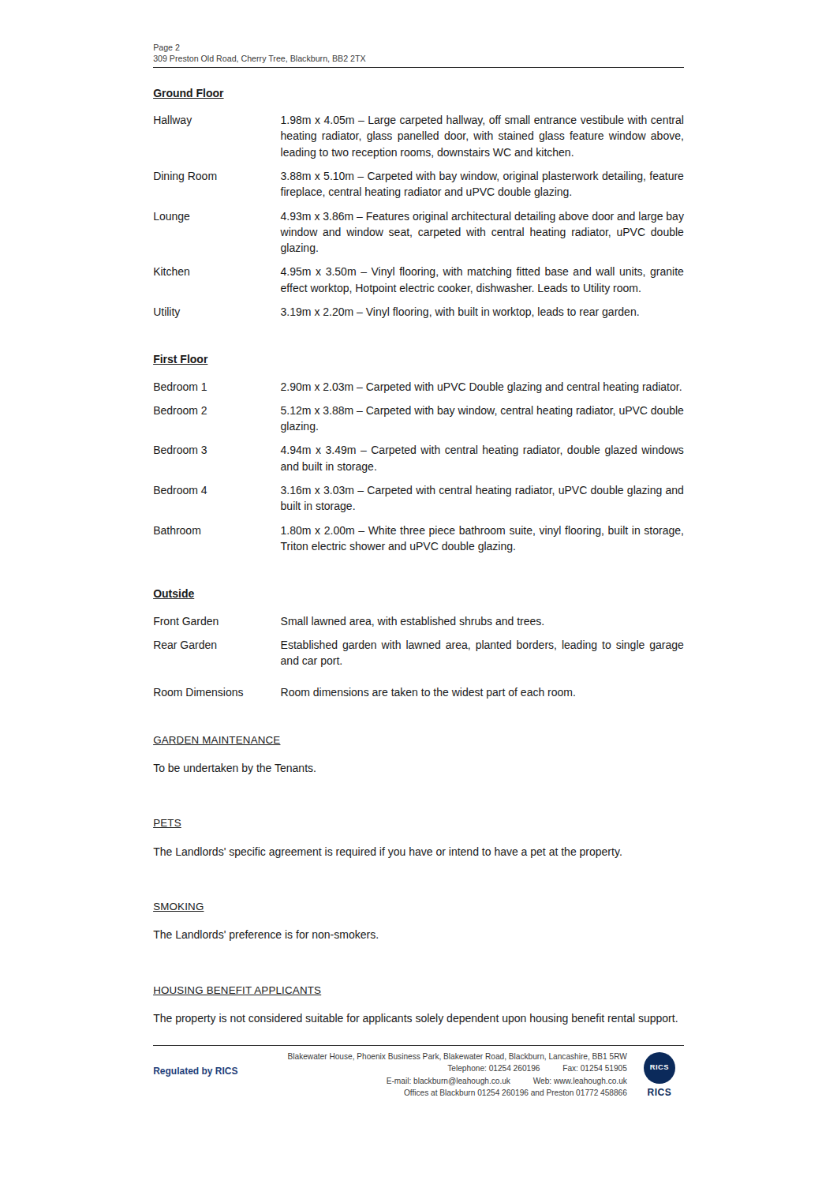Page 2 309 Preston Old Road, Cherry Tree, Blackburn, BB2 2TX
Ground Floor
| Hallway | 1.98m x 4.05m – Large carpeted hallway, off small entrance vestibule with central heating radiator, glass panelled door, with stained glass feature window above, leading to two reception rooms, downstairs WC and kitchen. |
| Dining Room | 3.88m x 5.10m – Carpeted with bay window, original plasterwork detailing, feature fireplace, central heating radiator and uPVC double glazing. |
| Lounge | 4.93m x 3.86m – Features original architectural detailing above door and large bay window and window seat, carpeted with central heating radiator, uPVC double glazing. |
| Kitchen | 4.95m x 3.50m – Vinyl flooring, with matching fitted base and wall units, granite effect worktop, Hotpoint electric cooker, dishwasher. Leads to Utility room. |
| Utility | 3.19m x 2.20m – Vinyl flooring, with built in worktop, leads to rear garden. |
First Floor
| Bedroom 1 | 2.90m x 2.03m – Carpeted with uPVC Double glazing and central heating radiator. |
| Bedroom 2 | 5.12m x 3.88m – Carpeted with bay window, central heating radiator, uPVC double glazing. |
| Bedroom 3 | 4.94m x 3.49m – Carpeted with central heating radiator, double glazed windows and built in storage. |
| Bedroom 4 | 3.16m x 3.03m – Carpeted with central heating radiator, uPVC double glazing and built in storage. |
| Bathroom | 1.80m x 2.00m – White three piece bathroom suite, vinyl flooring, built in storage, Triton electric shower and uPVC double glazing. |
Outside
| Front Garden | Small lawned area, with established shrubs and trees. |
| Rear Garden | Established garden with lawned area, planted borders, leading to single garage and car port. |
| Room Dimensions | Room dimensions are taken to the widest part of each room. |
GARDEN MAINTENANCE
To be undertaken by the Tenants.
PETS
The Landlords' specific agreement is required if you have or intend to have a pet at the property.
SMOKING
The Landlords' preference is for non-smokers.
HOUSING BENEFIT APPLICANTS
The property is not considered suitable for applicants solely dependent upon housing benefit rental support.
Regulated by RICS
Blakewater House, Phoenix Business Park, Blakewater Road, Blackburn, Lancashire, BB1 5RW Telephone: 01254 260196 Fax: 01254 51905 E-mail: blackburn@leahough.co.uk Web: www.leahough.co.uk Offices at Blackburn 01254 260196 and Preston 01772 458866
RICS RICS